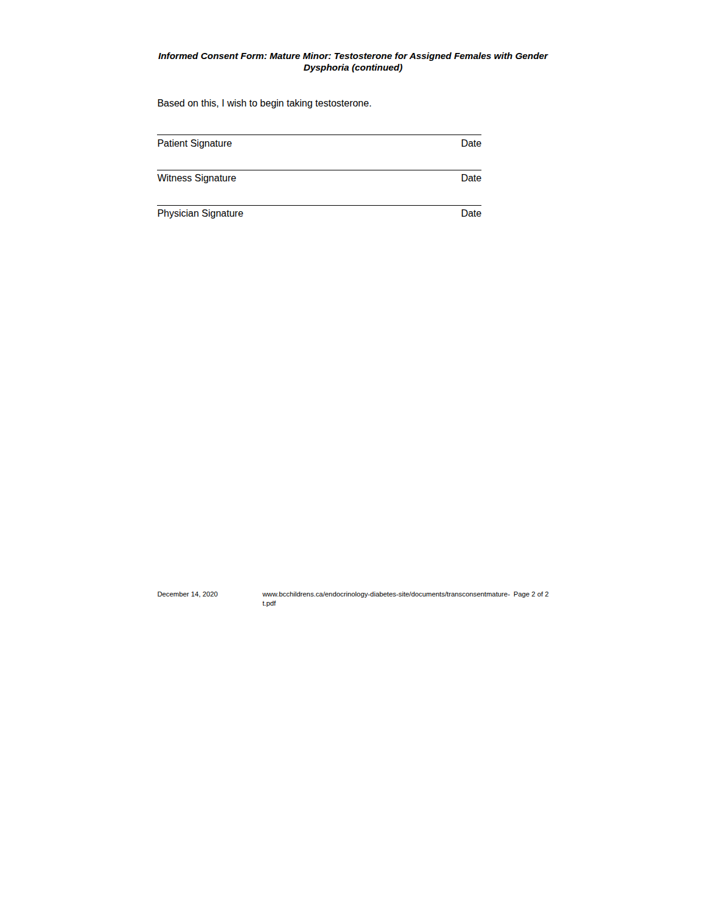Informed Consent Form: Mature Minor: Testosterone for Assigned Females with Gender Dysphoria (continued)
Based on this, I wish to begin taking testosterone.
Patient Signature Date
Witness Signature Date
Physician Signature Date
December 14, 2020 www.bcchildrens.ca/endocrinology-diabetes-site/documents/transconsentmature-t.pdf Page 2 of 2